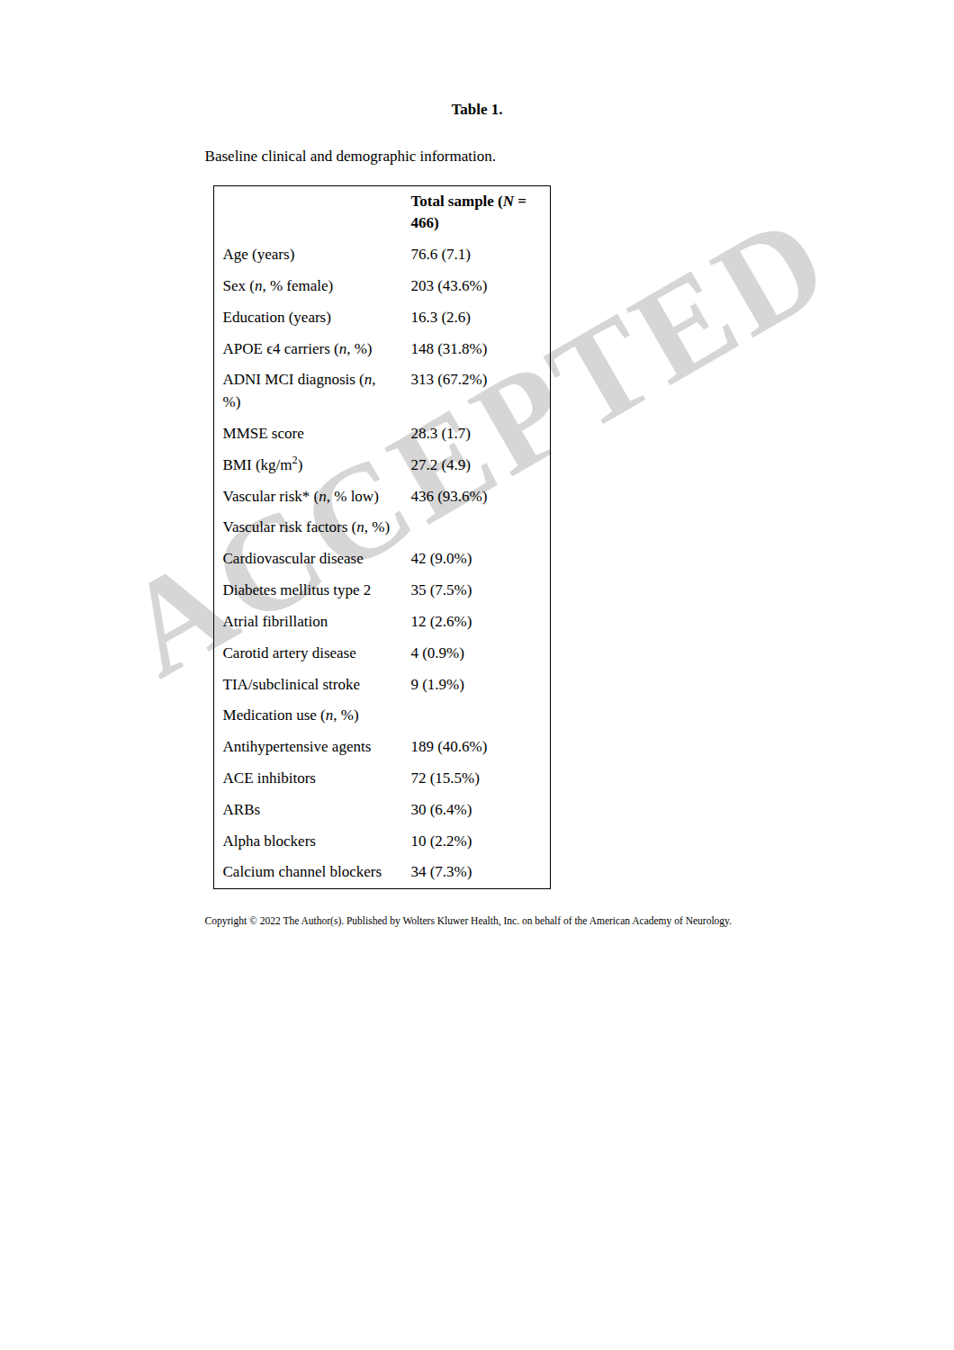ACCEPTED
Table 1.
Baseline clinical and demographic information.
| | Total sample ( N = 466) |
| --- | --- |
| Age (years) | 76.6 (7.1) |
| Sex ( n , % female) | 203 (43.6%) |
| Education (years) | 16.3 (2.6) |
| APOE ϵ4 carriers ( n , %) | 148 (31.8%) |
| ADNI MCI diagnosis ( n , %) | 313 (67.2%) |
| MMSE score | 28.3 (1.7) |
| BMI (kg/m 2 ) | 27.2 (4.9) |
| Vascular risk* ( n , % low) | 436 (93.6%) |
| Vascular risk factors ( n , %) | |
| Cardiovascular disease | 42 (9.0%) |
| Diabetes mellitus type 2 | 35 (7.5%) |
| Atrial fibrillation | 12 (2.6%) |
| Carotid artery disease | 4 (0.9%) |
| TIA/subclinical stroke | 9 (1.9%) |
| Medication use ( n , %) | |
| Antihypertensive agents | 189 (40.6%) |
| ACE inhibitors | 72 (15.5%) |
| ARBs | 30 (6.4%) |
| Alpha blockers | 10 (2.2%) |
| Calcium channel blockers | 34 (7.3%) |
Copyright © 2022 The Author(s). Published by Wolters Kluwer Health, Inc. on behalf of the American Academy of Neurology.